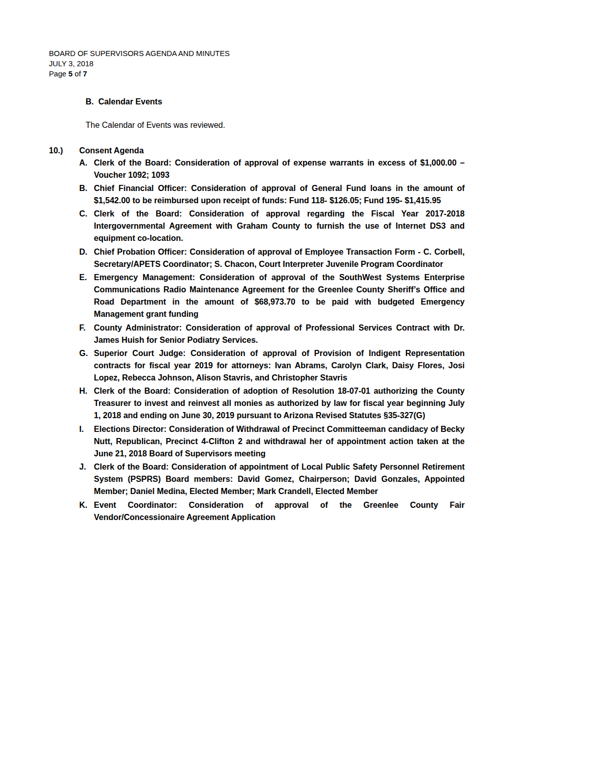BOARD OF SUPERVISORS AGENDA AND MINUTES
JULY 3, 2018
Page 5 of 7
B. Calendar Events
The Calendar of Events was reviewed.
10.)
Consent Agenda
A. Clerk of the Board: Consideration of approval of expense warrants in excess of $1,000.00 – Voucher 1092; 1093
B. Chief Financial Officer: Consideration of approval of General Fund loans in the amount of $1,542.00 to be reimbursed upon receipt of funds: Fund 118- $126.05; Fund 195- $1,415.95
C. Clerk of the Board: Consideration of approval regarding the Fiscal Year 2017-2018 Intergovernmental Agreement with Graham County to furnish the use of Internet DS3 and equipment co-location.
D. Chief Probation Officer: Consideration of approval of Employee Transaction Form - C. Corbell, Secretary/APETS Coordinator; S. Chacon, Court Interpreter Juvenile Program Coordinator
E. Emergency Management: Consideration of approval of the SouthWest Systems Enterprise Communications Radio Maintenance Agreement for the Greenlee County Sheriff’s Office and Road Department in the amount of $68,973.70 to be paid with budgeted Emergency Management grant funding
F. County Administrator: Consideration of approval of Professional Services Contract with Dr. James Huish for Senior Podiatry Services.
G. Superior Court Judge: Consideration of approval of Provision of Indigent Representation contracts for fiscal year 2019 for attorneys: Ivan Abrams, Carolyn Clark, Daisy Flores, Josi Lopez, Rebecca Johnson, Alison Stavris, and Christopher Stavris
H. Clerk of the Board: Consideration of adoption of Resolution 18-07-01 authorizing the County Treasurer to invest and reinvest all monies as authorized by law for fiscal year beginning July 1, 2018 and ending on June 30, 2019 pursuant to Arizona Revised Statutes §35-327(G)
I. Elections Director: Consideration of Withdrawal of Precinct Committeeman candidacy of Becky Nutt, Republican, Precinct 4-Clifton 2 and withdrawal her of appointment action taken at the June 21, 2018 Board of Supervisors meeting
J. Clerk of the Board: Consideration of appointment of Local Public Safety Personnel Retirement System (PSPRS) Board members: David Gomez, Chairperson; David Gonzales, Appointed Member; Daniel Medina, Elected Member; Mark Crandell, Elected Member
K. Event Coordinator: Consideration of approval of the Greenlee County Fair Vendor/Concessionaire Agreement Application